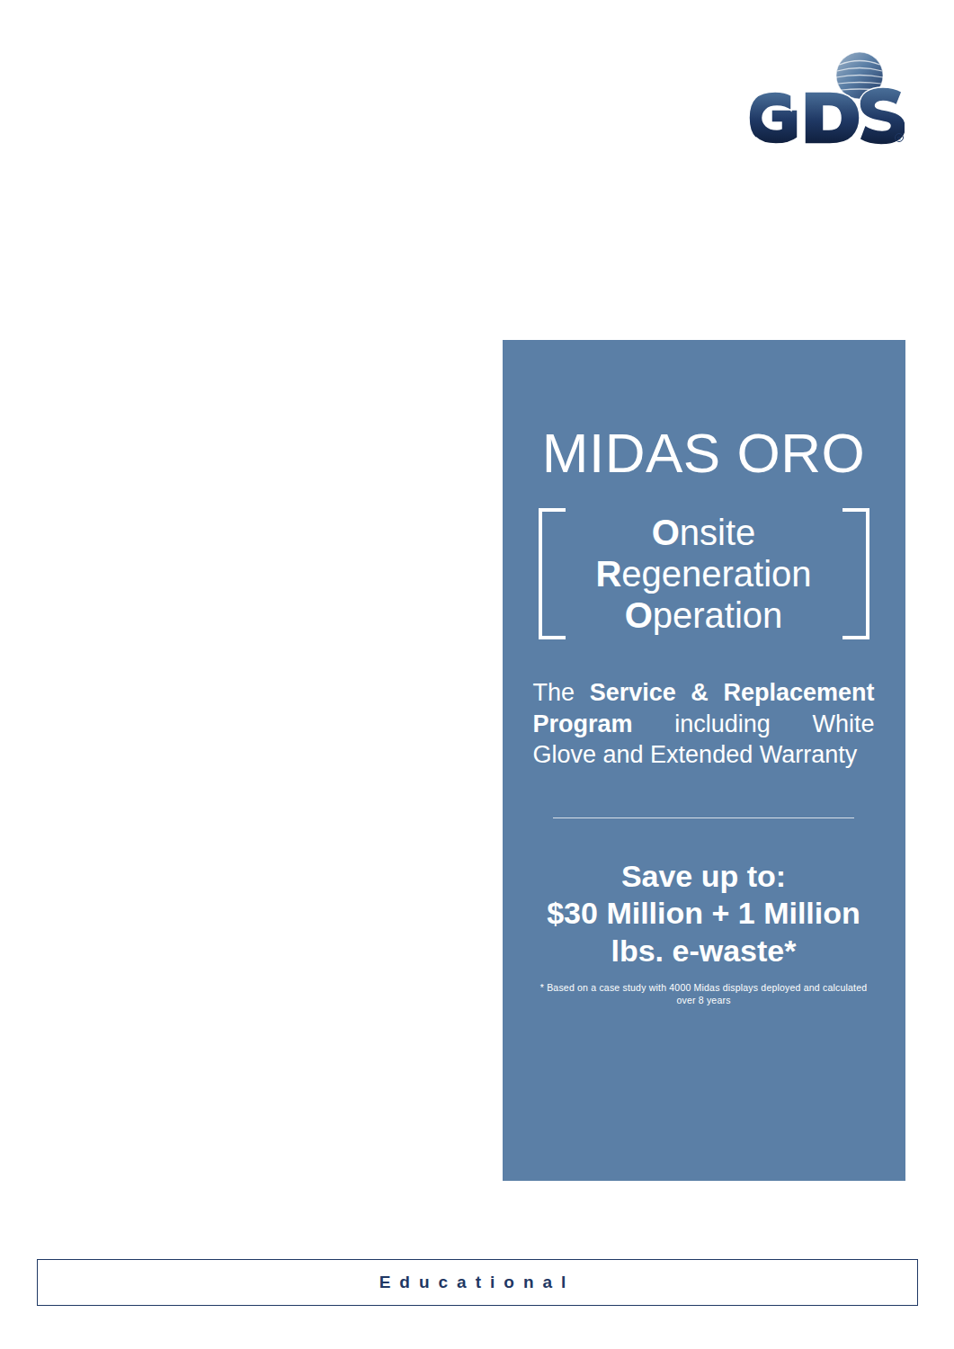R
MIDAS ORO
Onsite
Regeneration
Operation
The Service & Replacement Program including White Glove and Extended Warranty
Save up to: $30 Million + 1 Million lbs. e-waste*
* Based on a case study with 4000 Midas displays deployed and calculated over 8 years
Educational